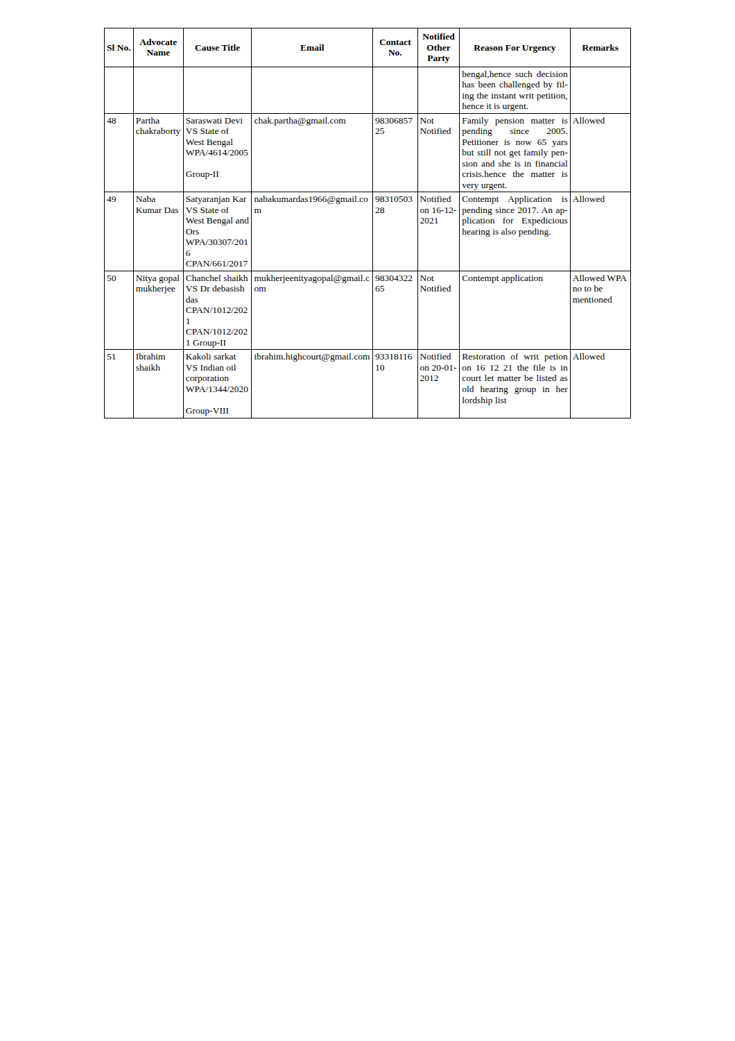| Sl No. | Advocate Name | Cause Title | Email | Contact No. | Notified Other Party | Reason For Urgency | Remarks |
| --- | --- | --- | --- | --- | --- | --- | --- |
| | | | | | | bengal,hence such decision has been challenged by filing the instant writ petition, hence it is urgent. | |
| 48 | Partha chakraborty | Saraswati Devi VS State of West Bengal WPA/4614/2005 Group-II | chak.partha@gmail.com | 9830685725 | Not Notified | Family pension matter is pending since 2005. Petitioner is now 65 yars but still not get family pension and she is in financial crisis.hence the matter is very urgent. | Allowed |
| 49 | Naba Kumar Das | Satyaranjan Kar VS State of West Bengal and Ors WPA/30307/2016 CPAN/661/2017 | nabakumardas1966@gmail.com | 9831050328 | Notified on 16-12-2021 | Contempt Application is pending since 2017. An application for Expedicious hearing is also pending. | Allowed |
| 50 | Nitya gopal mukherjee | Chanchel shaikh VS Dr debasish das CPAN/1012/2021 CPAN/1012/2021 Group-II | mukherjeenityagopal@gmail.com | 9830432265 | Not Notified | Contempt application | Allowed WPA no to be mentioned |
| 51 | Ibrahim shaikh | Kakoli sarkat VS Indian oil corporation WPA/1344/2020 Group-VIII | ibrahim.highcourt@gmail.com | 9331811610 | Notified on 20-01-2012 | Restoration of writ petion on 16 12 21 the file is in court let matter be listed as old hearing group in her lordship list | Allowed |